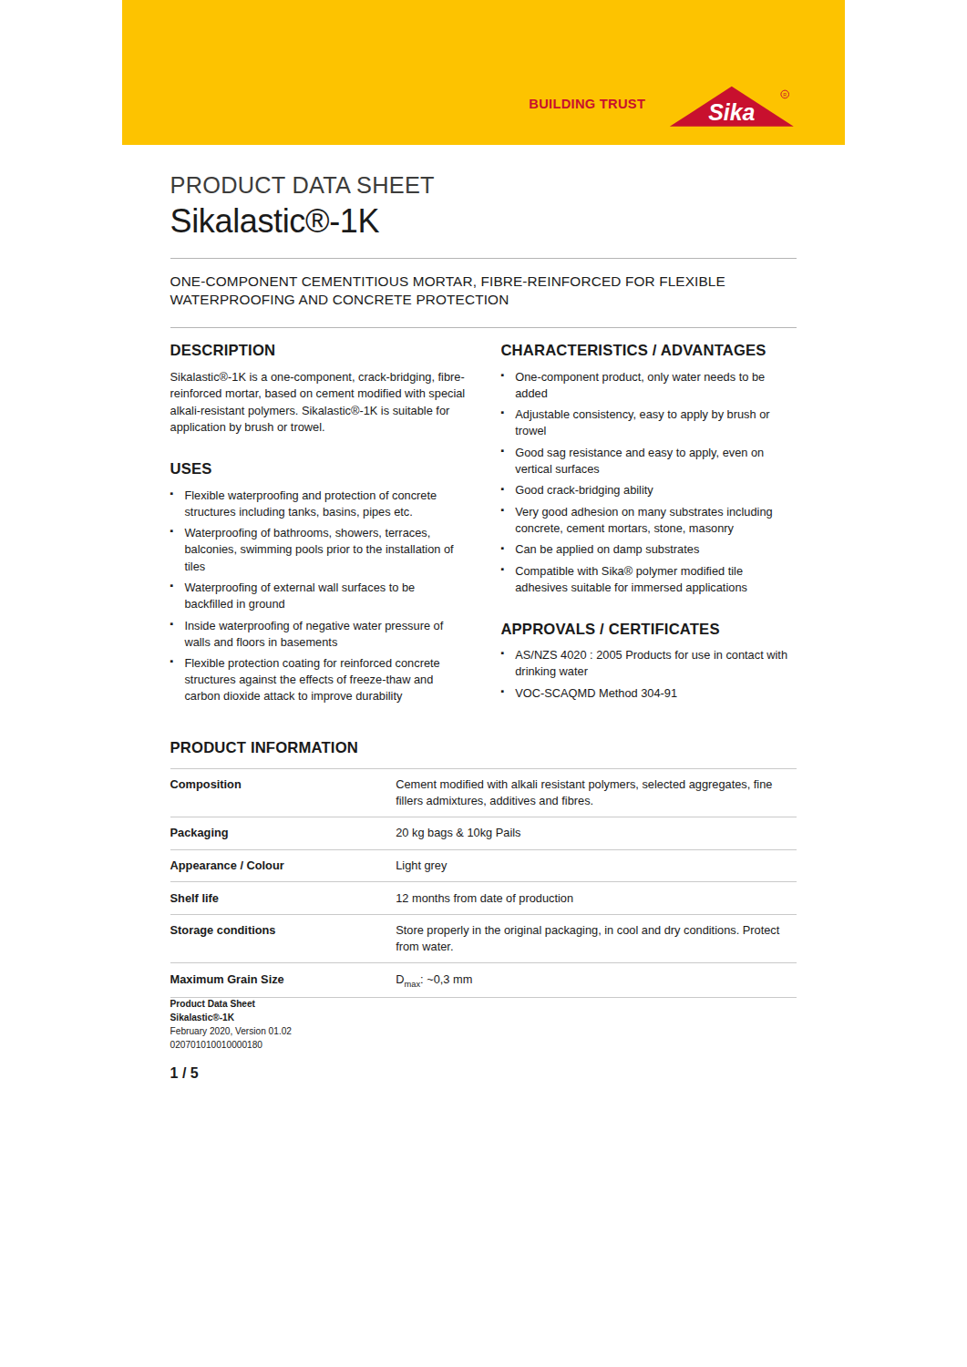BUILDING TRUST Sika R
PRODUCT DATA SHEET
Sikalastic®-1K
One-component cementitious mortar, fibre-reinforced for flexible waterproofing and concrete protection
DESCRIPTION
Sikalastic®-1K is a one-component, crack-bridging, fibre-reinforced mortar, based on cement modified with special alkali-resistant polymers. Sikalastic®-1K is suitable for application by brush or trowel.
USES
Flexible waterproofing and protection of concrete structures including tanks, basins, pipes etc.
Waterproofing of bathrooms, showers, terraces, balconies, swimming pools prior to the installation of tiles
Waterproofing of external wall surfaces to be backfilled in ground
Inside waterproofing of negative water pressure of walls and floors in basements
Flexible protection coating for reinforced concrete structures against the effects of freeze-thaw and carbon dioxide attack to improve durability
CHARACTERISTICS / ADVANTAGES
One-component product, only water needs to be added
Adjustable consistency, easy to apply by brush or trowel
Good sag resistance and easy to apply, even on vertical surfaces
Good crack-bridging ability
Very good adhesion on many substrates including concrete, cement mortars, stone, masonry
Can be applied on damp substrates
Compatible with Sika® polymer modified tile adhesives suitable for immersed applications
APPROVALS / CERTIFICATES
AS/NZS 4020 : 2005 Products for use in contact with drinking water
VOC-SCAQMD Method 304-91
PRODUCT INFORMATION
| Composition | Cement modified with alkali resistant polymers, selected aggregates, fine fillers admixtures, additives and fibres. |
| Packaging | 20 kg bags & 10kg Pails |
| Appearance / Colour | Light grey |
| Shelf life | 12 months from date of production |
| Storage conditions | Store properly in the original packaging, in cool and dry conditions. Protect from water. |
| Maximum Grain Size | D max : ~0,3 mm |
Product Data Sheet
Sikalastic®-1K
February 2020, Version 01.02
020701010010000180
1 / 5